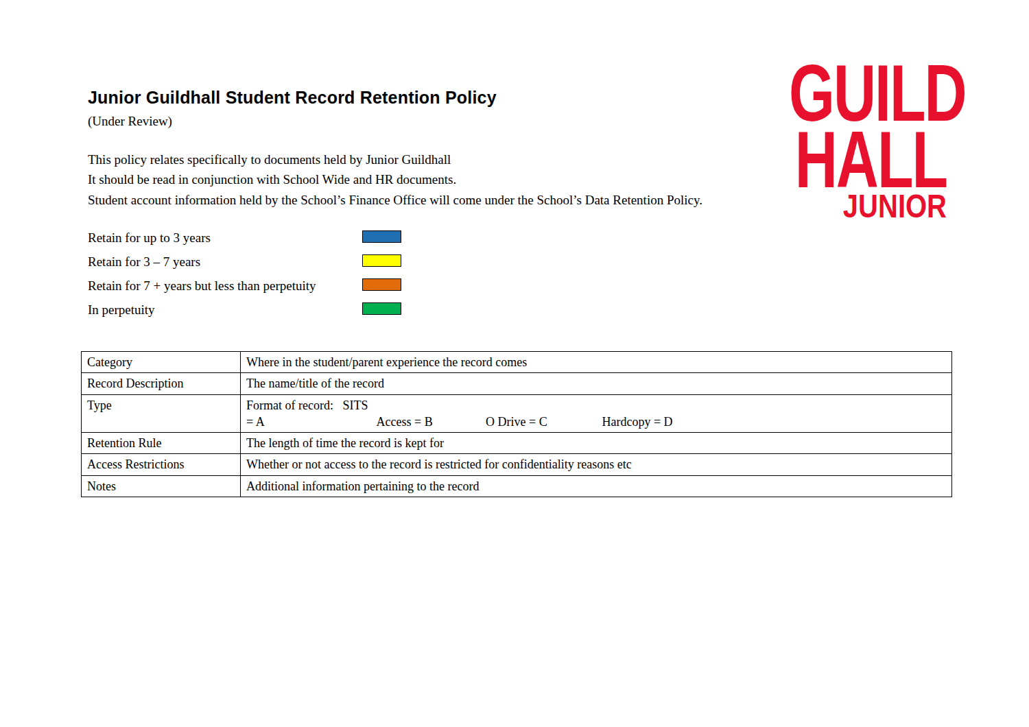GUILD HALL JUNIOR
Junior Guildhall Student Record Retention Policy
(Under Review)
This policy relates specifically to documents held by Junior Guildhall
It should be read in conjunction with School Wide and HR documents.
Student account information held by the School’s Finance Office will come under the School’s Data Retention Policy.
Retain for up to 3 years
Retain for 3 – 7 years
Retain for 7 + years but less than perpetuity
In perpetuity
| Category | Where in the student/parent experience the record comes |
| Record Description | The name/title of the record |
| Type | Format of record: SITS = A Access = B O Drive = C Hardcopy = D |
| Retention Rule | The length of time the record is kept for |
| Access Restrictions | Whether or not access to the record is restricted for confidentiality reasons etc |
| Notes | Additional information pertaining to the record |